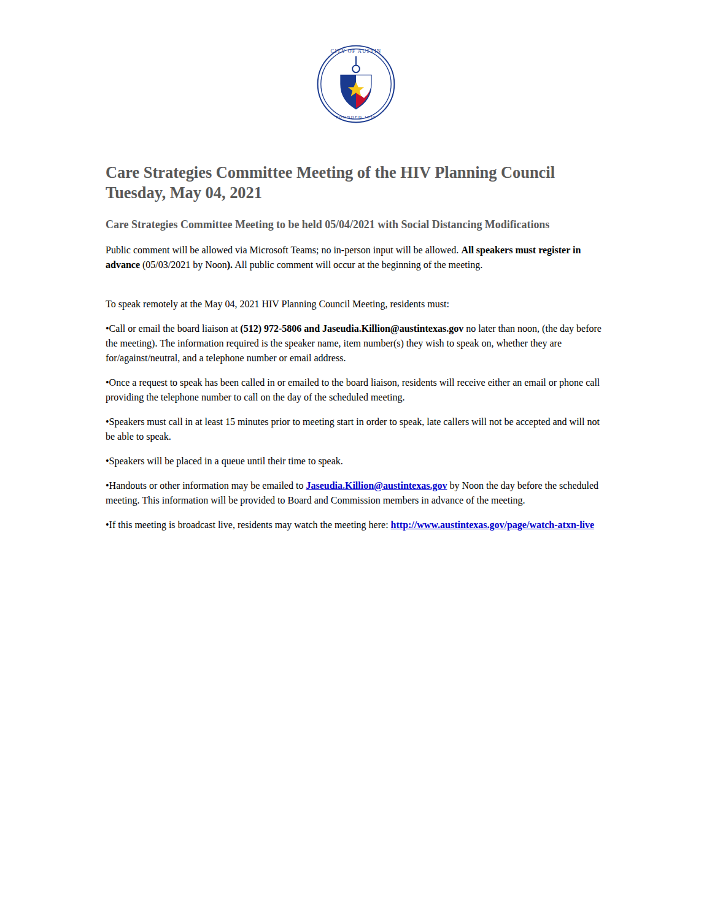Care Strategies Committee Meeting of the HIV Planning Council
Tuesday, May 04, 2021
Care Strategies Committee Meeting to be held 05/04/2021 with Social Distancing Modifications
Public comment will be allowed via Microsoft Teams; no in-person input will be allowed. All speakers must register in advance (05/03/2021 by Noon). All public comment will occur at the beginning of the meeting.
To speak remotely at the May 04, 2021 HIV Planning Council Meeting, residents must:
•Call or email the board liaison at (512) 972-5806 and Jaseudia.Killion@austintexas.gov no later than noon, (the day before the meeting). The information required is the speaker name, item number(s) they wish to speak on, whether they are for/against/neutral, and a telephone number or email address.
•Once a request to speak has been called in or emailed to the board liaison, residents will receive either an email or phone call providing the telephone number to call on the day of the scheduled meeting.
•Speakers must call in at least 15 minutes prior to meeting start in order to speak, late callers will not be accepted and will not be able to speak.
•Speakers will be placed in a queue until their time to speak.
•Handouts or other information may be emailed to Jaseudia.Killion@austintexas.gov by Noon the day before the scheduled meeting. This information will be provided to Board and Commission members in advance of the meeting.
•If this meeting is broadcast live, residents may watch the meeting here: http://www.austintexas.gov/page/watch-atxn-live